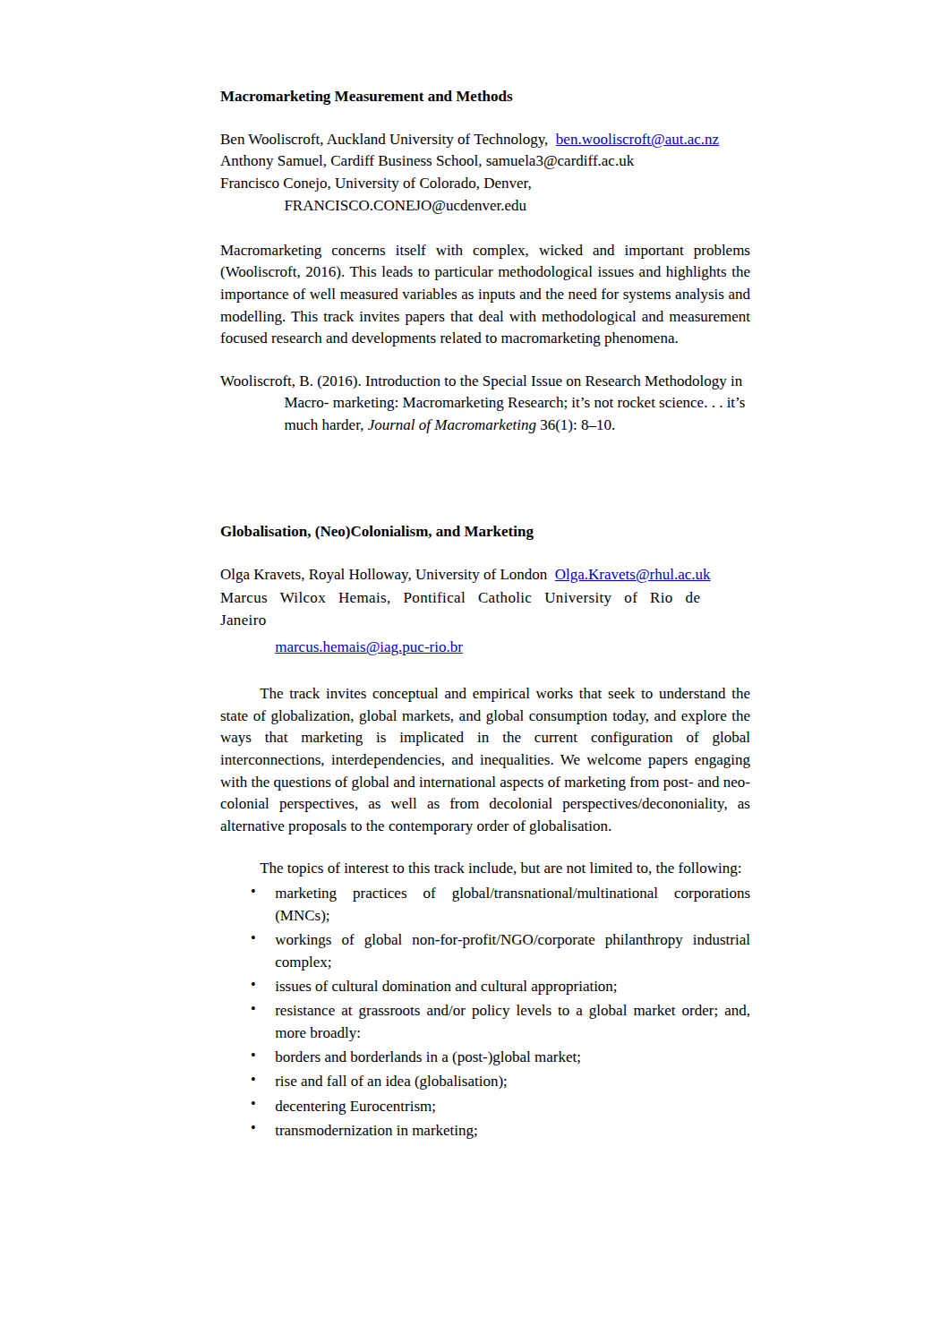Macromarketing Measurement and Methods
Ben Wooliscroft, Auckland University of Technology, ben.wooliscroft@aut.ac.nz
Anthony Samuel, Cardiff Business School, samuela3@cardiff.ac.uk
Francisco Conejo, University of Colorado, Denver,
FRANCISCO.CONEJO@ucdenver.edu
Macromarketing concerns itself with complex, wicked and important problems (Wooliscroft, 2016). This leads to particular methodological issues and highlights the importance of well measured variables as inputs and the need for systems analysis and modelling. This track invites papers that deal with methodological and measurement focused research and developments related to macromarketing phenomena.
Wooliscroft, B. (2016). Introduction to the Special Issue on Research Methodology in
Macro- marketing: Macromarketing Research; it’s not rocket science. . . it’s much harder, Journal of Macromarketing 36(1): 8–10.
Globalisation, (Neo)Colonialism, and Marketing
Olga Kravets, Royal Holloway, University of London Olga.Kravets@rhul.ac.uk
Marcus Wilcox Hemais, Pontifical Catholic University of Rio de Janeiro
marcus.hemais@iag.puc-rio.br
The track invites conceptual and empirical works that seek to understand the state of globalization, global markets, and global consumption today, and explore the ways that marketing is implicated in the current configuration of global interconnections, interdependencies, and inequalities. We welcome papers engaging with the questions of global and international aspects of marketing from post- and neo-colonial perspectives, as well as from decolonial perspectives/decononiality, as alternative proposals to the contemporary order of globalisation.
The topics of interest to this track include, but are not limited to, the following:
marketing practices of global/transnational/multinational corporations (MNCs);
workings of global non-for-profit/NGO/corporate philanthropy industrial complex;
issues of cultural domination and cultural appropriation;
resistance at grassroots and/or policy levels to a global market order; and, more broadly:
borders and borderlands in a (post-)global market;
rise and fall of an idea (globalisation);
decentering Eurocentrism;
transmodernization in marketing;